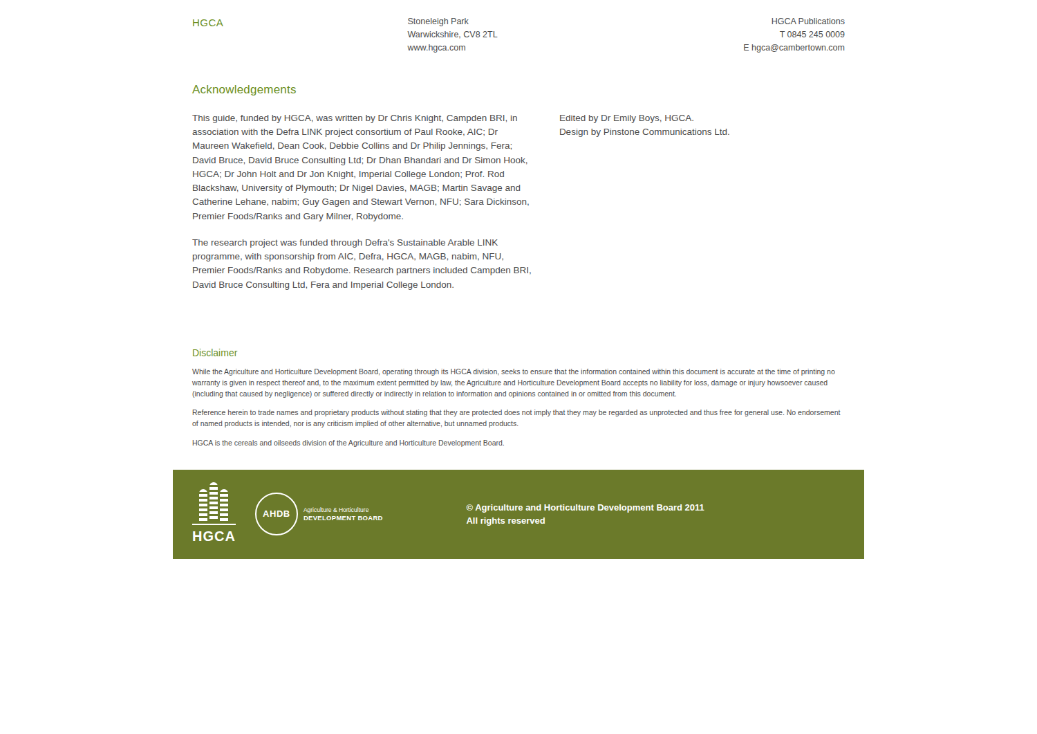HGCA
Stoneleigh Park
Warwickshire, CV8 2TL
www.hgca.com
HGCA Publications
T 0845 245 0009
E hgca@cambertown.com
Acknowledgements
This guide, funded by HGCA, was written by Dr Chris Knight, Campden BRI, in association with the Defra LINK project consortium of Paul Rooke, AIC; Dr Maureen Wakefield, Dean Cook, Debbie Collins and Dr Philip Jennings, Fera; David Bruce, David Bruce Consulting Ltd; Dr Dhan Bhandari and Dr Simon Hook, HGCA; Dr John Holt and Dr Jon Knight, Imperial College London; Prof. Rod Blackshaw, University of Plymouth; Dr Nigel Davies, MAGB; Martin Savage and Catherine Lehane, nabim; Guy Gagen and Stewart Vernon, NFU; Sara Dickinson, Premier Foods/Ranks and Gary Milner, Robydome.
The research project was funded through Defra's Sustainable Arable LINK programme, with sponsorship from AIC, Defra, HGCA, MAGB, nabim, NFU, Premier Foods/Ranks and Robydome. Research partners included Campden BRI, David Bruce Consulting Ltd, Fera and Imperial College London.
Edited by Dr Emily Boys, HGCA.
Design by Pinstone Communications Ltd.
Disclaimer
While the Agriculture and Horticulture Development Board, operating through its HGCA division, seeks to ensure that the information contained within this document is accurate at the time of printing no warranty is given in respect thereof and, to the maximum extent permitted by law, the Agriculture and Horticulture Development Board accepts no liability for loss, damage or injury howsoever caused (including that caused by negligence) or suffered directly or indirectly in relation to information and opinions contained in or omitted from this document.
Reference herein to trade names and proprietary products without stating that they are protected does not imply that they may be regarded as unprotected and thus free for general use. No endorsement of named products is intended, nor is any criticism implied of other alternative, but unnamed products.
HGCA is the cereals and oilseeds division of the Agriculture and Horticulture Development Board.
HGCA
AHDB
Agriculture & Horticulture
DEVELOPMENT BOARD
© Agriculture and Horticulture Development Board 2011
All rights reserved